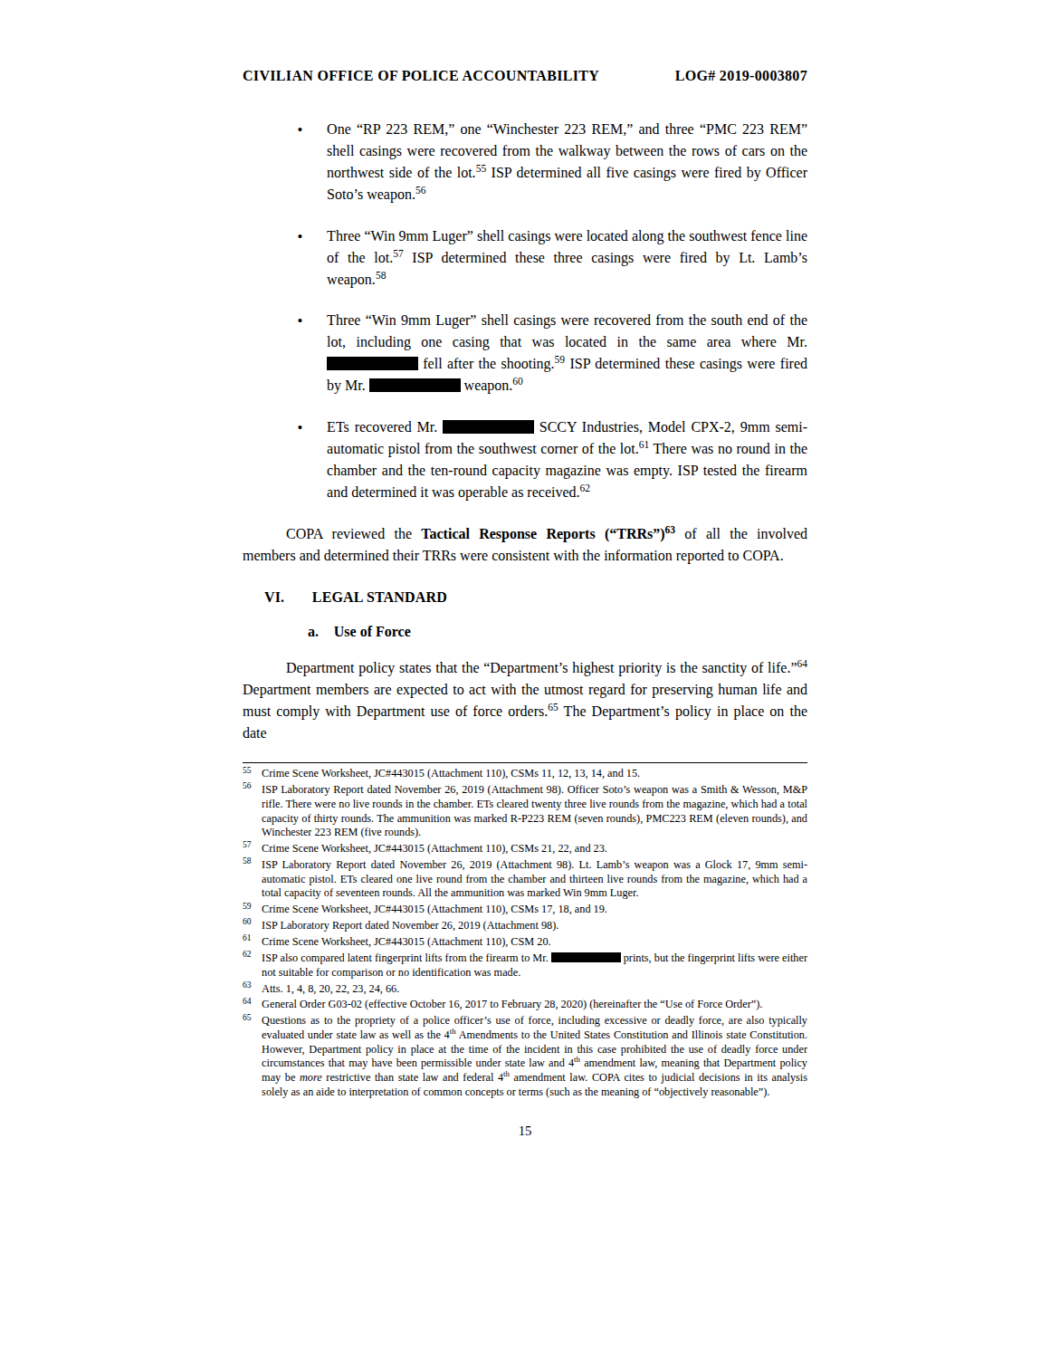Civilian Office of Police Accountability
LOG# 2019-0003807
One “RP 223 REM,” one “Winchester 223 REM,” and three “PMC 223 REM” shell casings were recovered from the walkway between the rows of cars on the northwest side of the lot.55 ISP determined all five casings were fired by Officer Soto’s weapon.56
Three “Win 9mm Luger” shell casings were located along the southwest fence line of the lot.57 ISP determined these three casings were fired by Lt. Lamb’s weapon.58
Three “Win 9mm Luger” shell casings were recovered from the south end of the lot, including one casing that was located in the same area where Mr. fell after the shooting.59 ISP determined these casings were fired by Mr. weapon.60
ETs recovered Mr. SCCY Industries, Model CPX-2, 9mm semi-automatic pistol from the southwest corner of the lot.61 There was no round in the chamber and the ten-round capacity magazine was empty. ISP tested the firearm and determined it was operable as received.62
COPA reviewed the Tactical Response Reports (“TRRs”)63 of all the involved members and determined their TRRs were consistent with the information reported to COPA.
VI. Legal Standard
a. Use of Force
Department policy states that the “Department’s highest priority is the sanctity of life.”64 Department members are expected to act with the utmost regard for preserving human life and must comply with Department use of force orders.65 The Department’s policy in place on the date
Crime Scene Worksheet, JC#443015 (Attachment 110), CSMs 11, 12, 13, 14, and 15.
ISP Laboratory Report dated November 26, 2019 (Attachment 98). Officer Soto’s weapon was a Smith & Wesson, M&P rifle. There were no live rounds in the chamber. ETs cleared twenty three live rounds from the magazine, which had a total capacity of thirty rounds. The ammunition was marked R-P223 REM (seven rounds), PMC223 REM (eleven rounds), and Winchester 223 REM (five rounds).
Crime Scene Worksheet, JC#443015 (Attachment 110), CSMs 21, 22, and 23.
ISP Laboratory Report dated November 26, 2019 (Attachment 98). Lt. Lamb’s weapon was a Glock 17, 9mm semi-automatic pistol. ETs cleared one live round from the chamber and thirteen live rounds from the magazine, which had a total capacity of seventeen rounds. All the ammunition was marked Win 9mm Luger.
Crime Scene Worksheet, JC#443015 (Attachment 110), CSMs 17, 18, and 19.
ISP Laboratory Report dated November 26, 2019 (Attachment 98).
Crime Scene Worksheet, JC#443015 (Attachment 110), CSM 20.
ISP also compared latent fingerprint lifts from the firearm to Mr. prints, but the fingerprint lifts were either not suitable for comparison or no identification was made.
Atts. 1, 4, 8, 20, 22, 23, 24, 66.
General Order G03-02 (effective October 16, 2017 to February 28, 2020) (hereinafter the “Use of Force Order”).
Questions as to the propriety of a police officer’s use of force, including excessive or deadly force, are also typically evaluated under state law as well as the 4th Amendments to the United States Constitution and Illinois state Constitution. However, Department policy in place at the time of the incident in this case prohibited the use of deadly force under circumstances that may have been permissible under state law and 4th amendment law, meaning that Department policy may be more restrictive than state law and federal 4th amendment law. COPA cites to judicial decisions in its analysis solely as an aide to interpretation of common concepts or terms (such as the meaning of “objectively reasonable”).
15